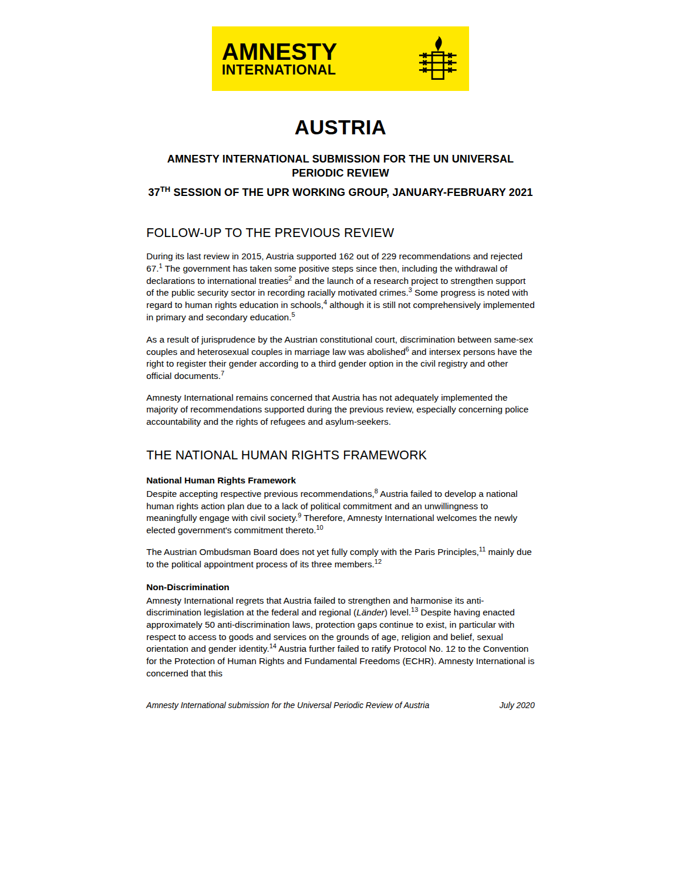AMNESTY INTERNATIONAL
AUSTRIA
AMNESTY INTERNATIONAL SUBMISSION FOR THE UN UNIVERSAL
PERIODIC REVIEW
37TH SESSION OF THE UPR WORKING GROUP, JANUARY-FEBRUARY 2021
FOLLOW-UP TO THE PREVIOUS REVIEW
During its last review in 2015, Austria supported 162 out of 229 recommendations and rejected 67.1 The government has taken some positive steps since then, including the withdrawal of declarations to international treaties2 and the launch of a research project to strengthen support of the public security sector in recording racially motivated crimes.3 Some progress is noted with regard to human rights education in schools,4 although it is still not comprehensively implemented in primary and secondary education.5
As a result of jurisprudence by the Austrian constitutional court, discrimination between same-sex couples and heterosexual couples in marriage law was abolished6 and intersex persons have the right to register their gender according to a third gender option in the civil registry and other official documents.7
Amnesty International remains concerned that Austria has not adequately implemented the majority of recommendations supported during the previous review, especially concerning police accountability and the rights of refugees and asylum-seekers.
THE NATIONAL HUMAN RIGHTS FRAMEWORK
National Human Rights Framework
Despite accepting respective previous recommendations,8 Austria failed to develop a national human rights action plan due to a lack of political commitment and an unwillingness to meaningfully engage with civil society.9 Therefore, Amnesty International welcomes the newly elected government's commitment thereto.10
The Austrian Ombudsman Board does not yet fully comply with the Paris Principles,11 mainly due to the political appointment process of its three members.12
Non-Discrimination
Amnesty International regrets that Austria failed to strengthen and harmonise its anti-discrimination legislation at the federal and regional (Länder) level.13 Despite having enacted approximately 50 anti-discrimination laws, protection gaps continue to exist, in particular with respect to access to goods and services on the grounds of age, religion and belief, sexual orientation and gender identity.14 Austria further failed to ratify Protocol No. 12 to the Convention for the Protection of Human Rights and Fundamental Freedoms (ECHR). Amnesty International is concerned that this
Amnesty International submission for the Universal Periodic Review of Austria
July 2020